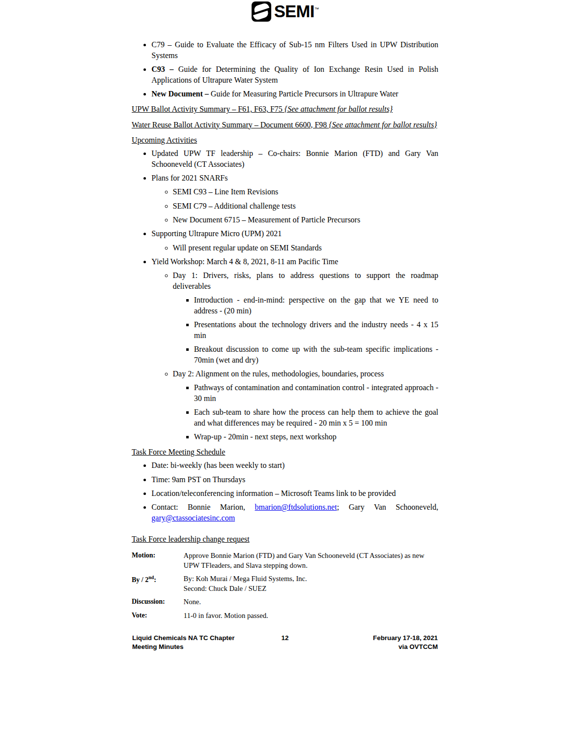SEMI™
C79 – Guide to Evaluate the Efficacy of Sub-15 nm Filters Used in UPW Distribution Systems
C93 – Guide for Determining the Quality of Ion Exchange Resin Used in Polish Applications of Ultrapure Water System
New Document – Guide for Measuring Particle Precursors in Ultrapure Water
UPW Ballot Activity Summary – F61, F63, F75 {See attachment for ballot results}
Water Reuse Ballot Activity Summary – Document 6600, F98 {See attachment for ballot results}
Upcoming Activities
Updated UPW TF leadership – Co-chairs: Bonnie Marion (FTD) and Gary Van Schooneveld (CT Associates)
Plans for 2021 SNARFs
SEMI C93 – Line Item Revisions
SEMI C79 – Additional challenge tests
New Document 6715 – Measurement of Particle Precursors
Supporting Ultrapure Micro (UPM) 2021
Will present regular update on SEMI Standards
Yield Workshop: March 4 & 8, 2021, 8-11 am Pacific Time
Day 1: Drivers, risks, plans to address questions to support the roadmap deliverables
Introduction - end-in-mind: perspective on the gap that we YE need to address - (20 min)
Presentations about the technology drivers and the industry needs - 4 x 15 min
Breakout discussion to come up with the sub-team specific implications - 70min (wet and dry)
Day 2: Alignment on the rules, methodologies, boundaries, process
Pathways of contamination and contamination control - integrated approach - 30 min
Each sub-team to share how the process can help them to achieve the goal and what differences may be required - 20 min x 5 = 100 min
Wrap-up - 20min - next steps, next workshop
Task Force Meeting Schedule
Date: bi-weekly (has been weekly to start)
Time: 9am PST on Thursdays
Location/teleconferencing information – Microsoft Teams link to be provided
Contact: Bonnie Marion, bmarion@ftdsolutions.net; Gary Van Schooneveld, gary@ctassociatesinc.com
Task Force leadership change request
| Motion: | Approve Bonnie Marion (FTD) and Gary Van Schooneveld (CT Associates) as new UPW TFleaders, and Slava stepping down. |
| By / 2 nd : | By: Koh Murai / Mega Fluid Systems, Inc. Second: Chuck Dale / SUEZ |
| Discussion: | None. |
| Vote: | 11-0 in favor. Motion passed. |
| Liquid Chemicals NA TC Chapter Meeting Minutes | 12 | February 17-18, 2021 via OVTCCM |